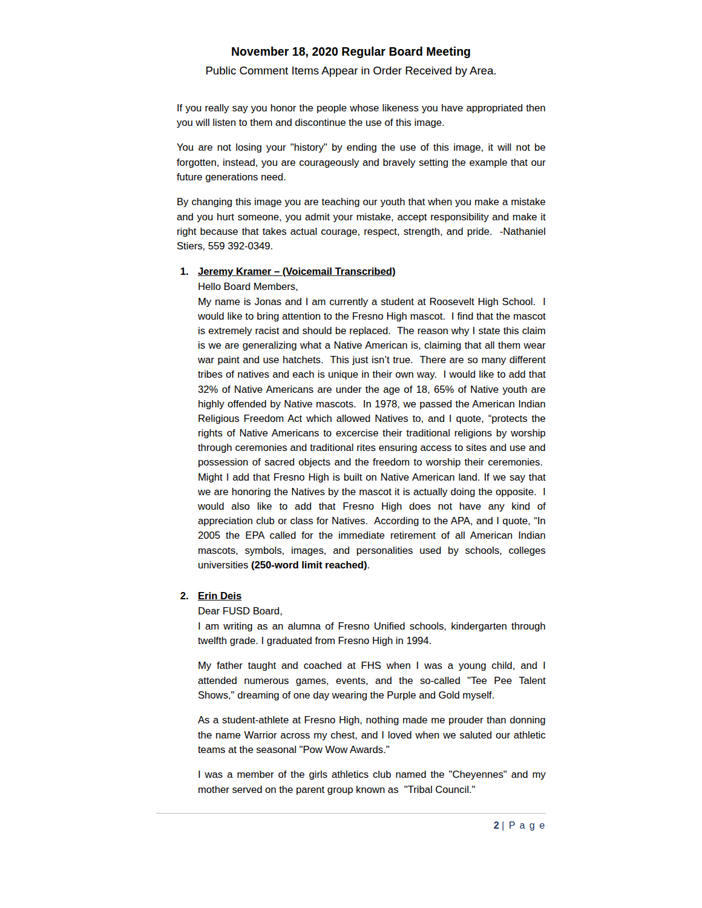November 18, 2020 Regular Board Meeting
Public Comment Items Appear in Order Received by Area.
If you really say you honor the people whose likeness you have appropriated then you will listen to them and discontinue the use of this image.
You are not losing your "history" by ending the use of this image, it will not be forgotten, instead, you are courageously and bravely setting the example that our future generations need.
By changing this image you are teaching our youth that when you make a mistake and you hurt someone, you admit your mistake, accept responsibility and make it right because that takes actual courage, respect, strength, and pride. -Nathaniel Stiers, 559 392-0349.
Jeremy Kramer – (Voicemail Transcribed)
Hello Board Members,
My name is Jonas and I am currently a student at Roosevelt High School. I would like to bring attention to the Fresno High mascot. I find that the mascot is extremely racist and should be replaced. The reason why I state this claim is we are generalizing what a Native American is, claiming that all them wear war paint and use hatchets. This just isn’t true. There are so many different tribes of natives and each is unique in their own way. I would like to add that 32% of Native Americans are under the age of 18, 65% of Native youth are highly offended by Native mascots. In 1978, we passed the American Indian Religious Freedom Act which allowed Natives to, and I quote, “protects the rights of Native Americans to excercise their traditional religions by worship through ceremonies and traditional rites ensuring access to sites and use and possession of sacred objects and the freedom to worship their ceremonies. Might I add that Fresno High is built on Native American land. If we say that we are honoring the Natives by the mascot it is actually doing the opposite. I would also like to add that Fresno High does not have any kind of appreciation club or class for Natives. According to the APA, and I quote, “In 2005 the EPA called for the immediate retirement of all American Indian mascots, symbols, images, and personalities used by schools, colleges universities (250-word limit reached).
Erin Deis
Dear FUSD Board,
I am writing as an alumna of Fresno Unified schools, kindergarten through twelfth grade. I graduated from Fresno High in 1994.
My father taught and coached at FHS when I was a young child, and I attended numerous games, events, and the so-called "Tee Pee Talent Shows," dreaming of one day wearing the Purple and Gold myself.
As a student-athlete at Fresno High, nothing made me prouder than donning the name Warrior across my chest, and I loved when we saluted our athletic teams at the seasonal "Pow Wow Awards."
I was a member of the girls athletics club named the "Cheyennes" and my mother served on the parent group known as "Tribal Council."
2 | P a g e